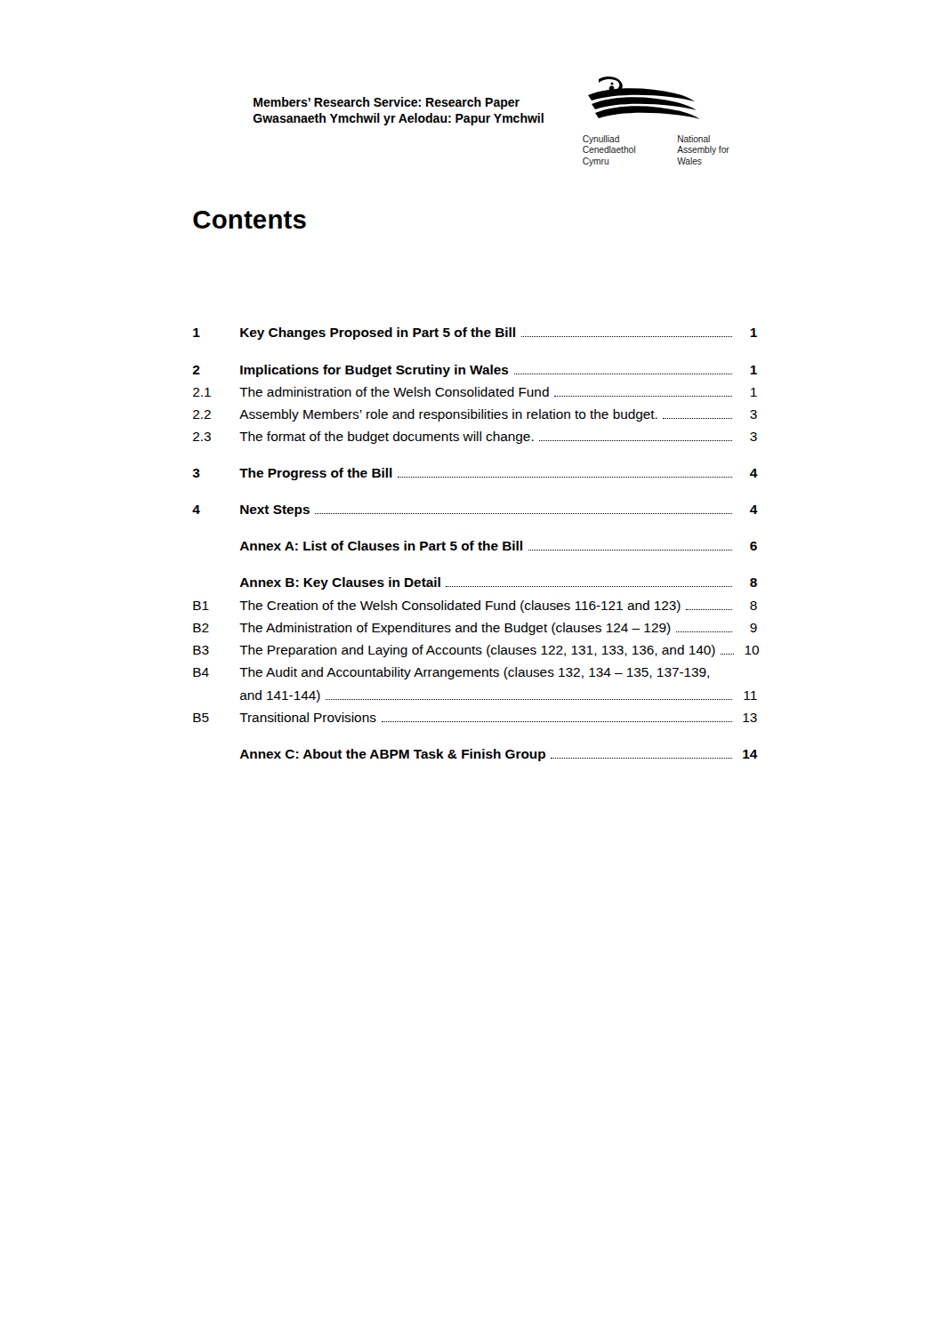Members’ Research Service: Research Paper
Gwasanaeth Ymchwil yr Aelodau: Papur Ymchwil
Cynulliad National Cenedlaethol Assembly for Cymru Wales
Contents
1
Key Changes Proposed in Part 5 of the Bill
1
2
Implications for Budget Scrutiny in Wales
1
2.1
The administration of the Welsh Consolidated Fund
1
2.2
Assembly Members’ role and responsibilities in relation to the budget.
3
2.3
The format of the budget documents will change.
3
3
The Progress of the Bill
4
4
Next Steps
4
Annex A: List of Clauses in Part 5 of the Bill
6
Annex B: Key Clauses in Detail
8
B1
The Creation of the Welsh Consolidated Fund (clauses 116-121 and 123)
8
B2
The Administration of Expenditures and the Budget (clauses 124 – 129)
9
B3
The Preparation and Laying of Accounts (clauses 122, 131, 133, 136, and 140)
10
B4
The Audit and Accountability Arrangements (clauses 132, 134 – 135, 137-139,
and 141-144)
11
B5
Transitional Provisions
13
Annex C: About the ABPM Task & Finish Group
14